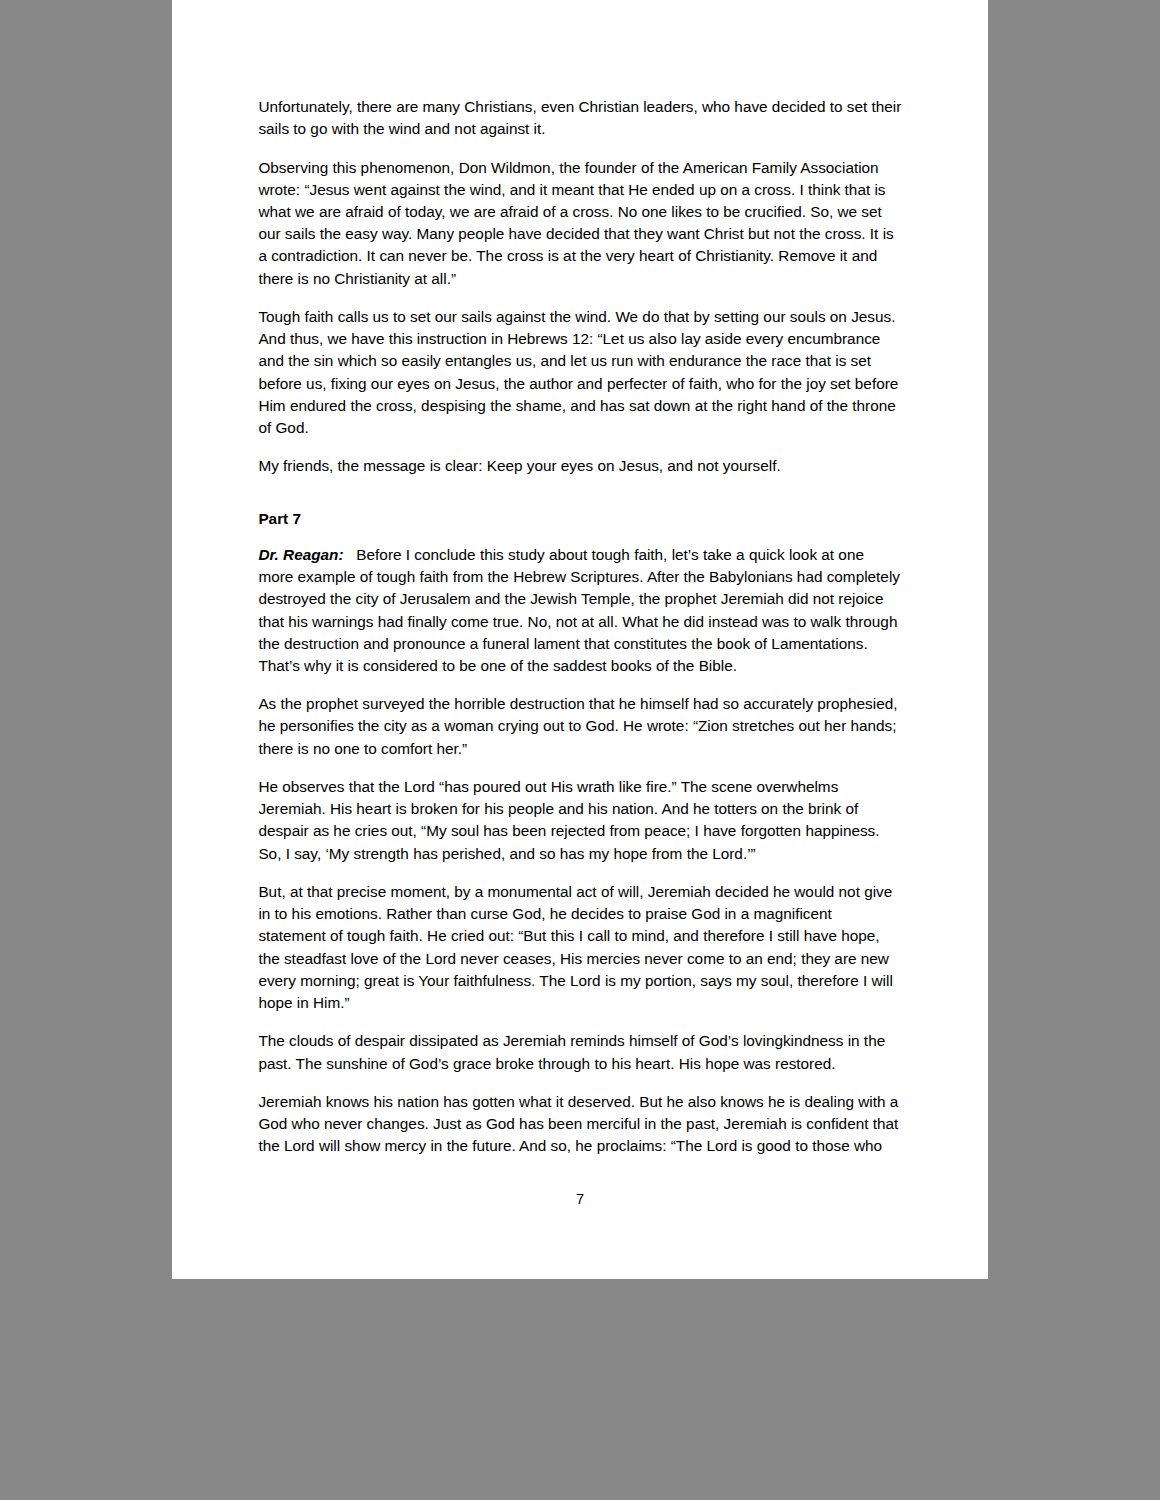Unfortunately, there are many Christians, even Christian leaders, who have decided to set their sails to go with the wind and not against it.
Observing this phenomenon, Don Wildmon, the founder of the American Family Association wrote: “Jesus went against the wind, and it meant that He ended up on a cross. I think that is what we are afraid of today, we are afraid of a cross. No one likes to be crucified. So, we set our sails the easy way. Many people have decided that they want Christ but not the cross. It is a contradiction. It can never be. The cross is at the very heart of Christianity. Remove it and there is no Christianity at all.”
Tough faith calls us to set our sails against the wind. We do that by setting our souls on Jesus. And thus, we have this instruction in Hebrews 12: “Let us also lay aside every encumbrance and the sin which so easily entangles us, and let us run with endurance the race that is set before us, fixing our eyes on Jesus, the author and perfecter of faith, who for the joy set before Him endured the cross, despising the shame, and has sat down at the right hand of the throne of God.
My friends, the message is clear: Keep your eyes on Jesus, and not yourself.
Part 7
Dr. Reagan: Before I conclude this study about tough faith, let’s take a quick look at one more example of tough faith from the Hebrew Scriptures. After the Babylonians had completely destroyed the city of Jerusalem and the Jewish Temple, the prophet Jeremiah did not rejoice that his warnings had finally come true. No, not at all. What he did instead was to walk through the destruction and pronounce a funeral lament that constitutes the book of Lamentations. That’s why it is considered to be one of the saddest books of the Bible.
As the prophet surveyed the horrible destruction that he himself had so accurately prophesied, he personifies the city as a woman crying out to God. He wrote: “Zion stretches out her hands; there is no one to comfort her.”
He observes that the Lord “has poured out His wrath like fire.” The scene overwhelms Jeremiah. His heart is broken for his people and his nation. And he totters on the brink of despair as he cries out, “My soul has been rejected from peace; I have forgotten happiness. So, I say, ‘My strength has perished, and so has my hope from the Lord.’”
But, at that precise moment, by a monumental act of will, Jeremiah decided he would not give in to his emotions. Rather than curse God, he decides to praise God in a magnificent statement of tough faith. He cried out: “But this I call to mind, and therefore I still have hope, the steadfast love of the Lord never ceases, His mercies never come to an end; they are new every morning; great is Your faithfulness. The Lord is my portion, says my soul, therefore I will hope in Him.”
The clouds of despair dissipated as Jeremiah reminds himself of God’s lovingkindness in the past. The sunshine of God’s grace broke through to his heart. His hope was restored.
Jeremiah knows his nation has gotten what it deserved. But he also knows he is dealing with a God who never changes. Just as God has been merciful in the past, Jeremiah is confident that the Lord will show mercy in the future. And so, he proclaims: “The Lord is good to those who
7